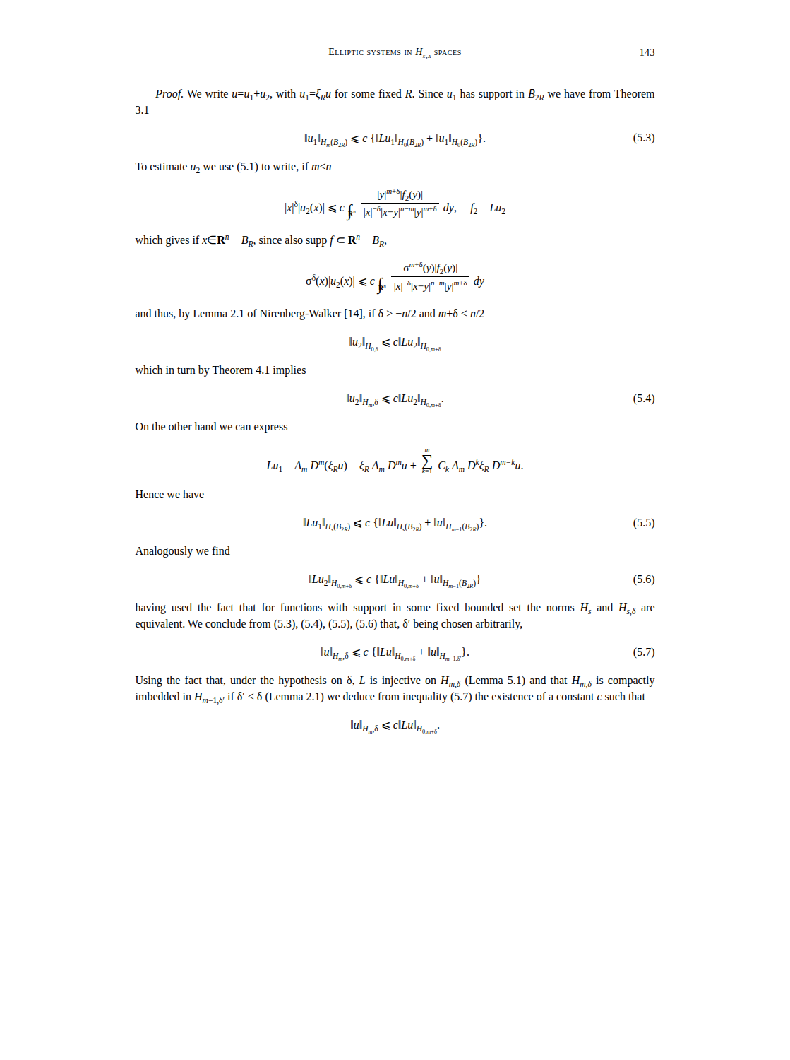Elliptic systems in Hs,δ spaces 143
Proof. We write u=u1+u2, with u1=ξRu for some fixed R. Since u1 has support in B̄2R we have from Theorem 3.1
‖u1‖Hm(B2R) ⩽ c {‖Lu1‖H0(B2R) + ‖u1‖H0(B2R)}. (5.3)
To estimate u2 we use (5.1) to write, if m<n
|x|δ|u2(x)| ⩽ c ∫Rn |y|m+δ|f2(y)||x|−δ|x−y|n−m|y|m+δ dy, f2 = Lu2
which gives if x∈Rn − BR, since also supp f ⊂ Rn − BR,
σδ(x)|u2(x)| ⩽ c ∫Rn σm+δ(y)|f2(y)||x|−δ|x−y|n−m|y|m+δ dy
and thus, by Lemma 2.1 of Nirenberg-Walker [14], if δ > −n/2 and m+δ < n/2
‖u2‖H0,δ ⩽ c‖Lu2‖H0,m+δ
which in turn by Theorem 4.1 implies
‖u2‖Hm,δ ⩽ c‖Lu2‖H0,m+δ. (5.4)
On the other hand we can express
Lu1 = Am Dm(ξRu) = ξR Am Dmu + m∑k=1 Ck Am DkξR Dm−ku.
Hence we have
‖Lu1‖Hs(B2R) ⩽ c {‖Lu‖Hs(B2R) + ‖u‖Hm−1(B2R)}. (5.5)
Analogously we find
‖Lu2‖H0,m+δ ⩽ c {‖Lu‖H0,m+δ + ‖u‖Hm−1(B2R)} (5.6)
having used the fact that for functions with support in some fixed bounded set the norms Hs and Hs,δ are equivalent. We conclude from (5.3), (5.4), (5.5), (5.6) that, δ′ being chosen arbitrarily,
‖u‖Hm,δ ⩽ c {‖Lu‖H0,m+δ + ‖u‖Hm−1,δ′}. (5.7)
Using the fact that, under the hypothesis on δ, L is injective on Hm,δ (Lemma 5.1) and that Hm,δ is compactly imbedded in Hm−1,δ′ if δ′ < δ (Lemma 2.1) we deduce from inequality (5.7) the existence of a constant c such that
‖u‖Hm,δ ⩽ c‖Lu‖H0,m+δ.